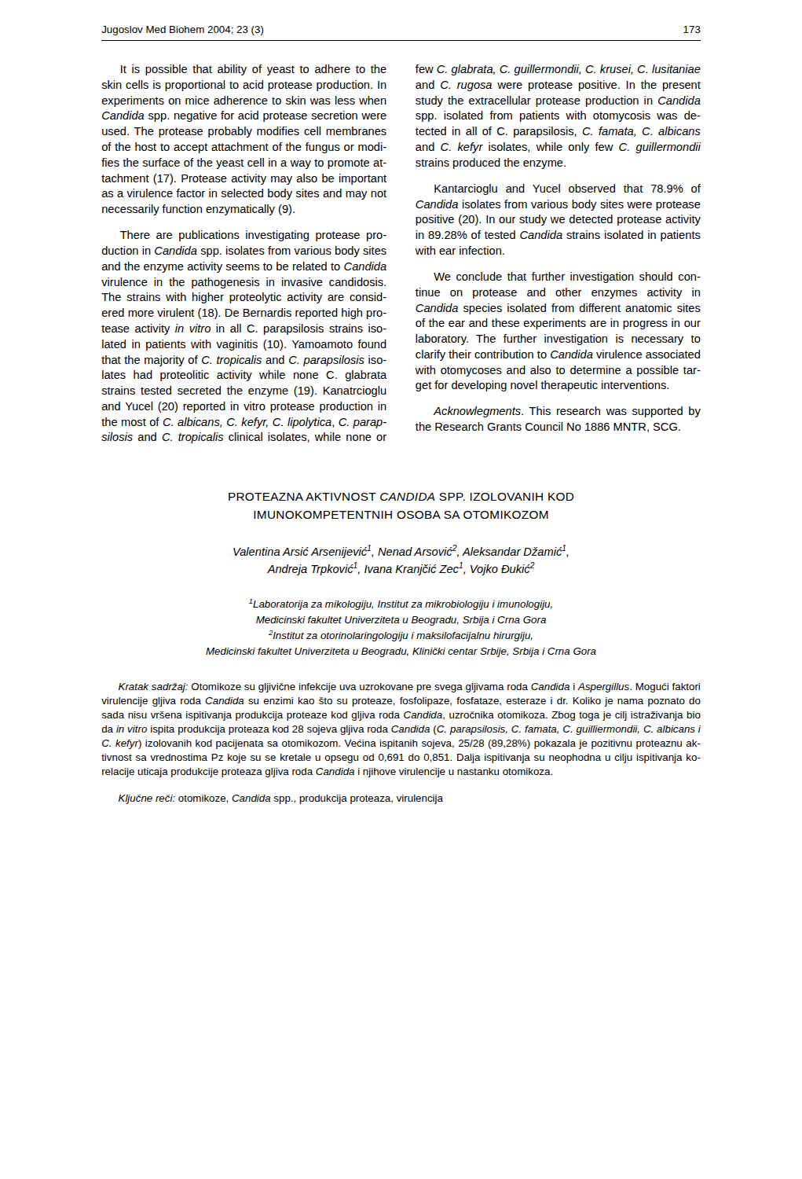Jugoslov Med Biohem 2004; 23 (3) 173
It is possible that ability of yeast to adhere to the skin cells is proportional to acid protease production. In experiments on mice adherence to skin was less when Candida spp. negative for acid protease secretion were used. The protease probably modifies cell membranes of the host to accept attachment of the fungus or modifies the surface of the yeast cell in a way to promote attachment (17). Protease activity may also be important as a virulence factor in selected body sites and may not necessarily function enzymatically (9).
There are publications investigating protease production in Candida spp. isolates from various body sites and the enzyme activity seems to be related to Candida virulence in the pathogenesis in invasive candidosis. The strains with higher proteolytic activity are considered more virulent (18). De Bernardis reported high protease activity in vitro in all C. parapsilosis strains isolated in patients with vaginitis (10). Yamoamoto found that the majority of C. tropicalis and C. parapsilosis isolates had proteolitic activity while none C. glabrata strains tested secreted the enzyme (19). Kanatrcioglu and Yucel (20) reported in vitro protease production in the most of C. albicans, C. kefyr, C. lipolytica, C. parapsilosis and C. tropicalis clinical isolates, while none or few C. glabrata, C. guillermondii, C. krusei, C. lusitaniae and C. rugosa were protease positive. In the present study the extracellular protease production in Candida spp. isolated from patients with otomycosis was detected in all of C. parapsilosis, C. famata, C. albicans and C. kefyr isolates, while only few C. guillermondii strains produced the enzyme.
Kantarcioglu and Yucel observed that 78.9% of Candida isolates from various body sites were protease positive (20). In our study we detected protease activity in 89.28% of tested Candida strains isolated in patients with ear infection.
We conclude that further investigation should continue on protease and other enzymes activity in Candida species isolated from different anatomic sites of the ear and these experiments are in progress in our laboratory. The further investigation is necessary to clarify their contribution to Candida virulence associated with otomycoses and also to determine a possible target for developing novel therapeutic interventions.
Acknowlegments. This research was supported by the Research Grants Council No 1886 MNTR, SCG.
PROTEAZNA AKTIVNOST CANDIDA SPP. IZOLOVANIH KOD
IMUNOKOMPETENTNIH OSOBA SA OTOMIKOZOM
Valentina Arsić Arsenijević1, Nenad Arsović2, Aleksandar Džamić1,
Andreja Trpković1, Ivana Kranjčić Zec1, Vojko Đukić2
1Laboratorija za mikologiju, Institut za mikrobiologiju i imunologiju,
Medicinski fakultet Univerziteta u Beogradu, Srbija i Crna Gora
2Institut za otorinolaringologiju i maksilofacijalnu hirurgiju,
Medicinski fakultet Univerziteta u Beogradu, Klinički centar Srbije, Srbija i Crna Gora
Kratak sadržaj: Otomikoze su gljivične infekcije uva uzrokovane pre svega gljivama roda Candida i Aspergillus. Mogući faktori virulencije gljiva roda Candida su enzimi kao što su proteaze, fosfolipaze, fosfataze, esteraze i dr. Koliko je nama poznato do sada nisu vršena ispitivanja produkcija proteaze kod gljiva roda Candida, uzročnika otomikoza. Zbog toga je cilj istraživanja bio da in vitro ispita produkcija proteaza kod 28 sojeva gljiva roda Candida (C. parapsilosis, C. famata, C. guilliermondii, C. albicans i C. kefyr) izolovanih kod pacijenata sa otomikozom. Većina ispitanih sojeva, 25/28 (89,28%) pokazala je pozitivnu proteaznu aktivnost sa vrednostima Pz koje su se kretale u opsegu od 0,691 do 0,851. Dalja ispitivanja su neophodna u cilju ispitivanja korelacije uticaja produkcije proteaza gljiva roda Candida i njihove virulencije u nastanku otomikoza.
Ključne reči: otomikoze, Candida spp., produkcija proteaza, virulencija